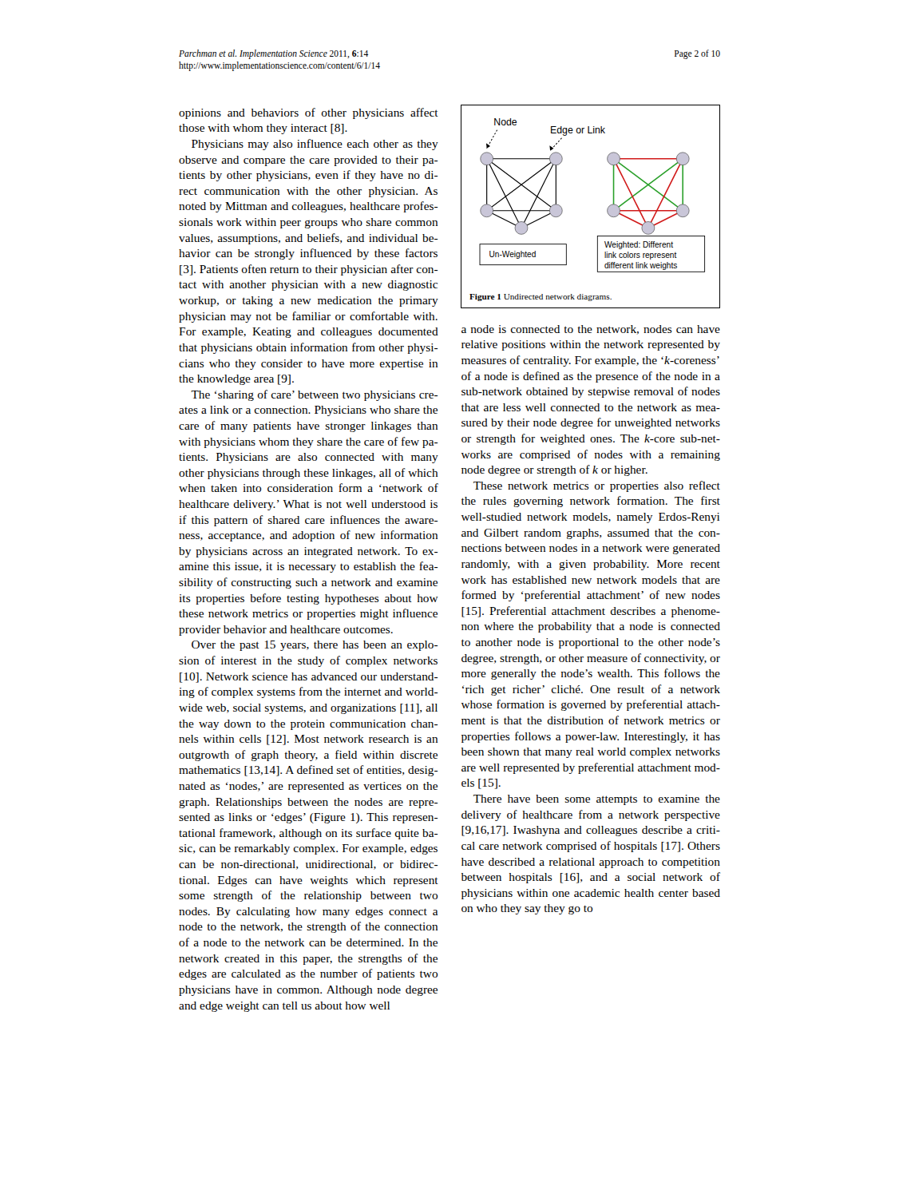Parchman et al. Implementation Science 2011, 6:14
http://www.implementationscience.com/content/6/1/14
Page 2 of 10
opinions and behaviors of other physicians affect those with whom they interact [8].
Physicians may also influence each other as they observe and compare the care provided to their patients by other physicians, even if they have no direct communication with the other physician. As noted by Mittman and colleagues, healthcare professionals work within peer groups who share common values, assumptions, and beliefs, and individual behavior can be strongly influenced by these factors [3]. Patients often return to their physician after contact with another physician with a new diagnostic workup, or taking a new medication the primary physician may not be familiar or comfortable with. For example, Keating and colleagues documented that physicians obtain information from other physicians who they consider to have more expertise in the knowledge area [9].
The ‘sharing of care’ between two physicians creates a link or a connection. Physicians who share the care of many patients have stronger linkages than with physicians whom they share the care of few patients. Physicians are also connected with many other physicians through these linkages, all of which when taken into consideration form a ‘network of healthcare delivery.’ What is not well understood is if this pattern of shared care influences the awareness, acceptance, and adoption of new information by physicians across an integrated network. To examine this issue, it is necessary to establish the feasibility of constructing such a network and examine its properties before testing hypotheses about how these network metrics or properties might influence provider behavior and healthcare outcomes.
Over the past 15 years, there has been an explosion of interest in the study of complex networks [10]. Network science has advanced our understanding of complex systems from the internet and worldwide web, social systems, and organizations [11], all the way down to the protein communication channels within cells [12]. Most network research is an outgrowth of graph theory, a field within discrete mathematics [13,14]. A defined set of entities, designated as ‘nodes,’ are represented as vertices on the graph. Relationships between the nodes are represented as links or ‘edges’ (Figure 1). This representational framework, although on its surface quite basic, can be remarkably complex. For example, edges can be non-directional, unidirectional, or bidirectional. Edges can have weights which represent some strength of the relationship between two nodes. By calculating how many edges connect a node to the network, the strength of the connection of a node to the network can be determined. In the network created in this paper, the strengths of the edges are calculated as the number of patients two physicians have in common. Although node degree and edge weight can tell us about how well
Node Edge or Link Un-Weighted Weighted: Different link colors represent different link weights
Figure 1 Undirected network diagrams.
a node is connected to the network, nodes can have relative positions within the network represented by measures of centrality. For example, the ‘k-coreness’ of a node is defined as the presence of the node in a sub-network obtained by stepwise removal of nodes that are less well connected to the network as measured by their node degree for unweighted networks or strength for weighted ones. The k-core sub-networks are comprised of nodes with a remaining node degree or strength of k or higher.
These network metrics or properties also reflect the rules governing network formation. The first well-studied network models, namely Erdos-Renyi and Gilbert random graphs, assumed that the connections between nodes in a network were generated randomly, with a given probability. More recent work has established new network models that are formed by ‘preferential attachment’ of new nodes [15]. Preferential attachment describes a phenomenon where the probability that a node is connected to another node is proportional to the other node’s degree, strength, or other measure of connectivity, or more generally the node’s wealth. This follows the ‘rich get richer’ cliché. One result of a network whose formation is governed by preferential attachment is that the distribution of network metrics or properties follows a power-law. Interestingly, it has been shown that many real world complex networks are well represented by preferential attachment models [15].
There have been some attempts to examine the delivery of healthcare from a network perspective [9,16,17]. Iwashyna and colleagues describe a critical care network comprised of hospitals [17]. Others have described a relational approach to competition between hospitals [16], and a social network of physicians within one academic health center based on who they say they go to